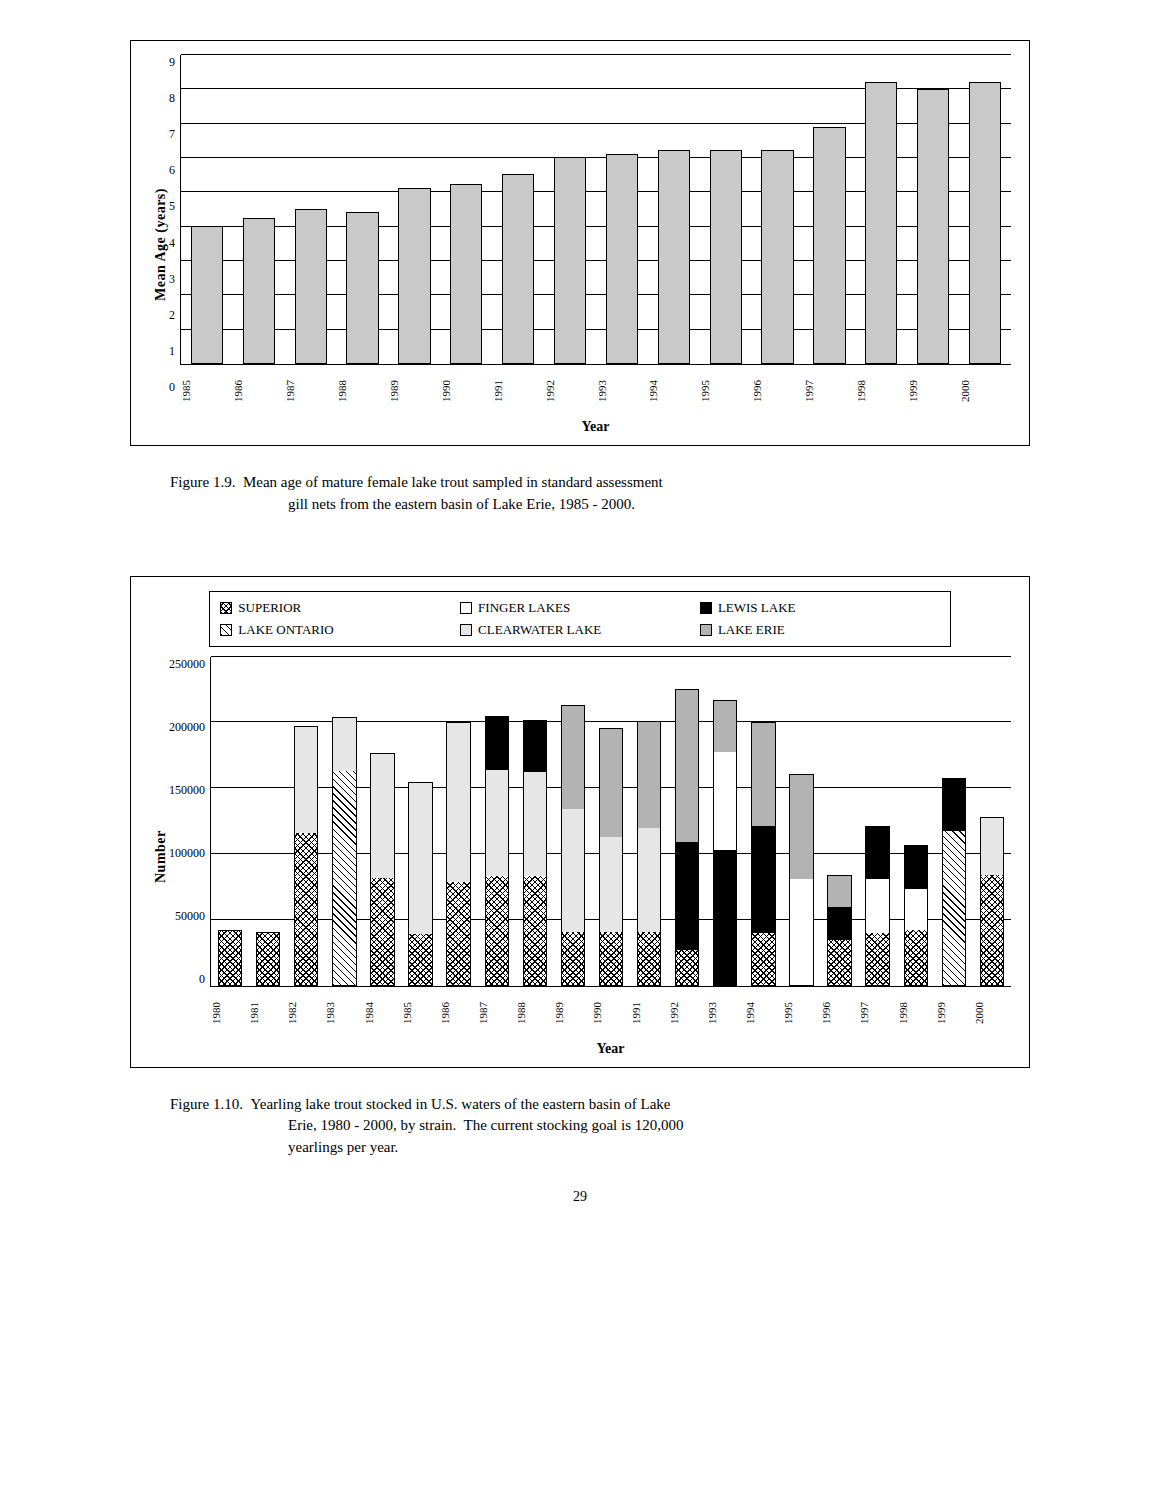Mean Age (years)
9 8 7 6 5 4 3 2 1 0
1985 1986 1987 1988 1989 1990 1991 1992 1993 1994 1995 1996 1997 1998 1999 2000
Year
Figure 1.9. Mean age of mature female lake trout sampled in standard assessment gill nets from the eastern basin of Lake Erie, 1985 - 2000.
SUPERIOR
FINGER LAKES
LEWIS LAKE
LAKE ONTARIO
CLEARWATER LAKE
LAKE ERIE
Number
250000 200000 150000 100000 50000 0
1980 1981 1982 1983 1984 1985 1986 1987 1988 1989 1990 1991 1992 1993 1994 1995 1996 1997 1998 1999 2000
Year
Figure 1.10. Yearling lake trout stocked in U.S. waters of the eastern basin of Lake Erie, 1980 - 2000, by strain. The current stocking goal is 120,000 yearlings per year.
29